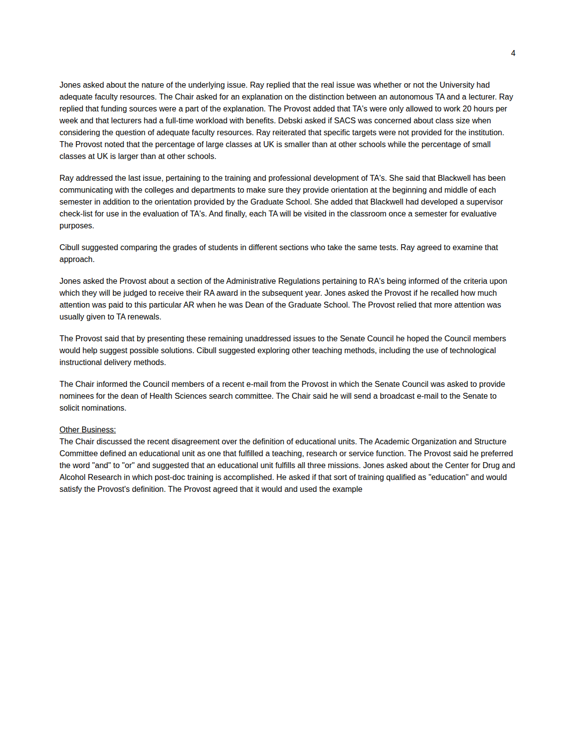4
Jones asked about the nature of the underlying issue. Ray replied that the real issue was whether or not the University had adequate faculty resources. The Chair asked for an explanation on the distinction between an autonomous TA and a lecturer. Ray replied that funding sources were a part of the explanation. The Provost added that TA's were only allowed to work 20 hours per week and that lecturers had a full-time workload with benefits. Debski asked if SACS was concerned about class size when considering the question of adequate faculty resources. Ray reiterated that specific targets were not provided for the institution. The Provost noted that the percentage of large classes at UK is smaller than at other schools while the percentage of small classes at UK is larger than at other schools.
Ray addressed the last issue, pertaining to the training and professional development of TA's. She said that Blackwell has been communicating with the colleges and departments to make sure they provide orientation at the beginning and middle of each semester in addition to the orientation provided by the Graduate School. She added that Blackwell had developed a supervisor check-list for use in the evaluation of TA's. And finally, each TA will be visited in the classroom once a semester for evaluative purposes.
Cibull suggested comparing the grades of students in different sections who take the same tests. Ray agreed to examine that approach.
Jones asked the Provost about a section of the Administrative Regulations pertaining to RA's being informed of the criteria upon which they will be judged to receive their RA award in the subsequent year. Jones asked the Provost if he recalled how much attention was paid to this particular AR when he was Dean of the Graduate School. The Provost relied that more attention was usually given to TA renewals.
The Provost said that by presenting these remaining unaddressed issues to the Senate Council he hoped the Council members would help suggest possible solutions. Cibull suggested exploring other teaching methods, including the use of technological instructional delivery methods.
The Chair informed the Council members of a recent e-mail from the Provost in which the Senate Council was asked to provide nominees for the dean of Health Sciences search committee. The Chair said he will send a broadcast e-mail to the Senate to solicit nominations.
Other Business:
The Chair discussed the recent disagreement over the definition of educational units. The Academic Organization and Structure Committee defined an educational unit as one that fulfilled a teaching, research or service function. The Provost said he preferred the word "and" to "or" and suggested that an educational unit fulfills all three missions. Jones asked about the Center for Drug and Alcohol Research in which post-doc training is accomplished. He asked if that sort of training qualified as "education" and would satisfy the Provost's definition. The Provost agreed that it would and used the example